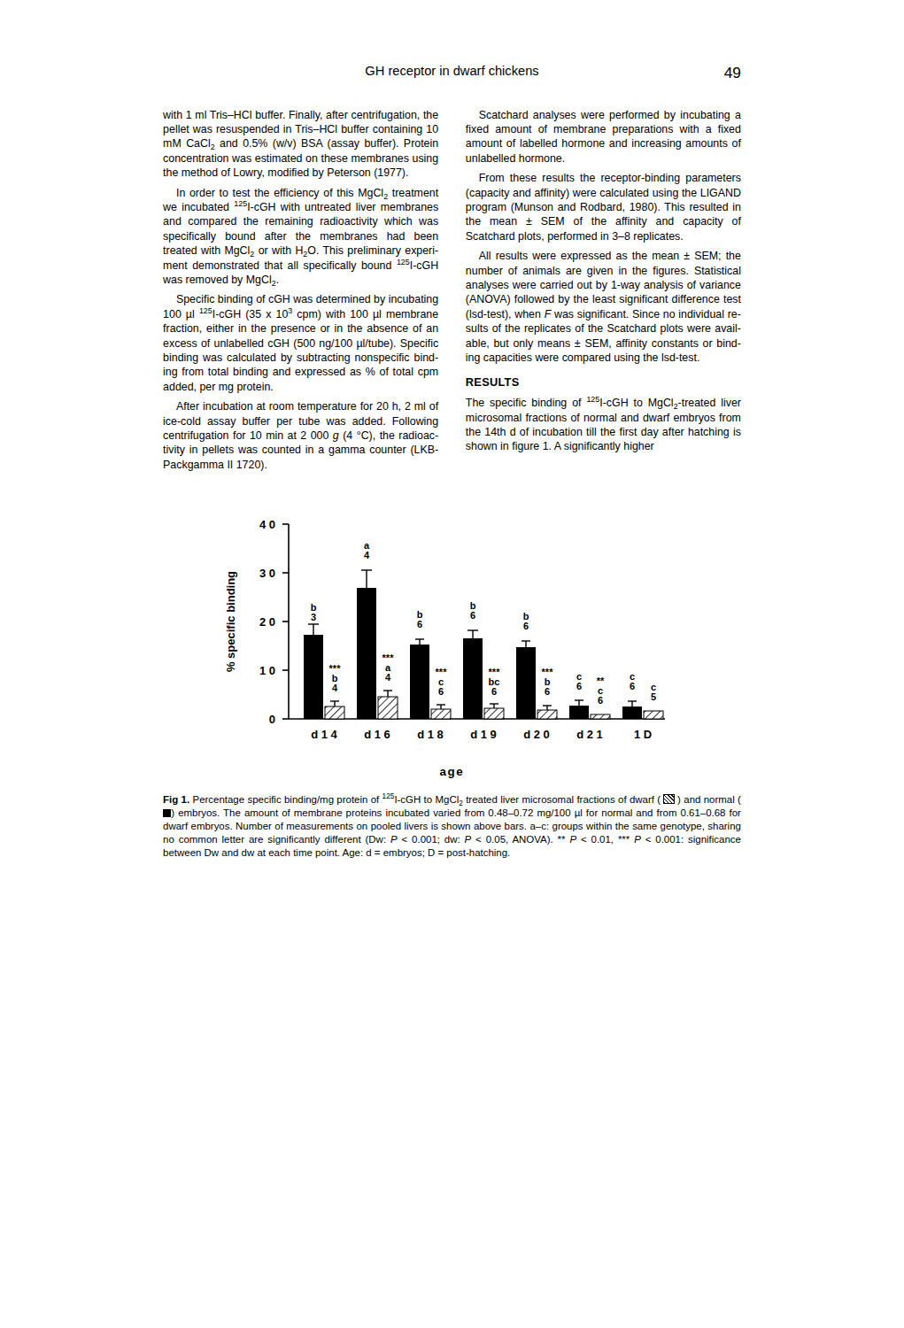GH receptor in dwarf chickens 49
with 1 ml Tris–HCl buffer. Finally, after centrifugation, the pellet was resuspended in Tris–HCl buffer containing 10 mM CaCl2 and 0.5% (w/v) BSA (assay buffer). Protein concentration was estimated on these membranes using the method of Lowry, modified by Peterson (1977).
In order to test the efficiency of this MgCl2 treatment we incubated 125I-cGH with untreated liver membranes and compared the remaining radioactivity which was specifically bound after the membranes had been treated with MgCl2 or with H2O. This preliminary experiment demonstrated that all specifically bound 125I-cGH was removed by MgCl2.
Specific binding of cGH was determined by incubating 100 µl 125I-cGH (35 x 103 cpm) with 100 µl membrane fraction, either in the presence or in the absence of an excess of unlabelled cGH (500 ng/100 µl/tube). Specific binding was calculated by subtracting nonspecific binding from total binding and expressed as % of total cpm added, per mg protein.
After incubation at room temperature for 20 h, 2 ml of ice-cold assay buffer per tube was added. Following centrifugation for 10 min at 2 000 g (4 °C), the radioactivity in pellets was counted in a gamma counter (LKB-Packgamma II 1720).
Scatchard analyses were performed by incubating a fixed amount of membrane preparations with a fixed amount of labelled hormone and increasing amounts of unlabelled hormone.
From these results the receptor-binding parameters (capacity and affinity) were calculated using the LIGAND program (Munson and Rodbard, 1980). This resulted in the mean ± SEM of the affinity and capacity of Scatchard plots, performed in 3–8 replicates.
All results were expressed as the mean ± SEM; the number of animals are given in the figures. Statistical analyses were carried out by 1-way analysis of variance (ANOVA) followed by the least significant difference test (lsd-test), when F was significant. Since no individual results of the replicates of the Scatchard plots were available, but only means ± SEM, affinity constants or binding capacities were compared using the lsd-test.
Results
The specific binding of 125I-cGH to MgCl2-treated liver microsomal fractions of normal and dwarf embryos from the 14th d of incubation till the first day after hatching is shown in figure 1. A significantly higher
0 1 0 2 0 3 0 4 0 % specific binding b 3 b 4 *** a 4 a 4 *** b 6 c 6 *** b 6 bc 6 *** b 6 b 6 *** c 6 c 6 ** c 6 c 5 d 1 4 d 1 6 d 1 8 d 1 9 d 2 0 d 2 1 1 D
age
Fig 1. Percentage specific binding/mg protein of 125I-cGH to MgCl2 treated liver microsomal fractions of dwarf ( ) and normal ( ) embryos. The amount of membrane proteins incubated varied from 0.48–0.72 mg/100 µl for normal and from 0.61–0.68 for dwarf embryos. Number of measurements on pooled livers is shown above bars. a–c: groups within the same genotype, sharing no common letter are significantly different (Dw: P < 0.001; dw: P < 0.05, ANOVA). ** P < 0.01, *** P < 0.001: significance between Dw and dw at each time point. Age: d = embryos; D = post-hatching.